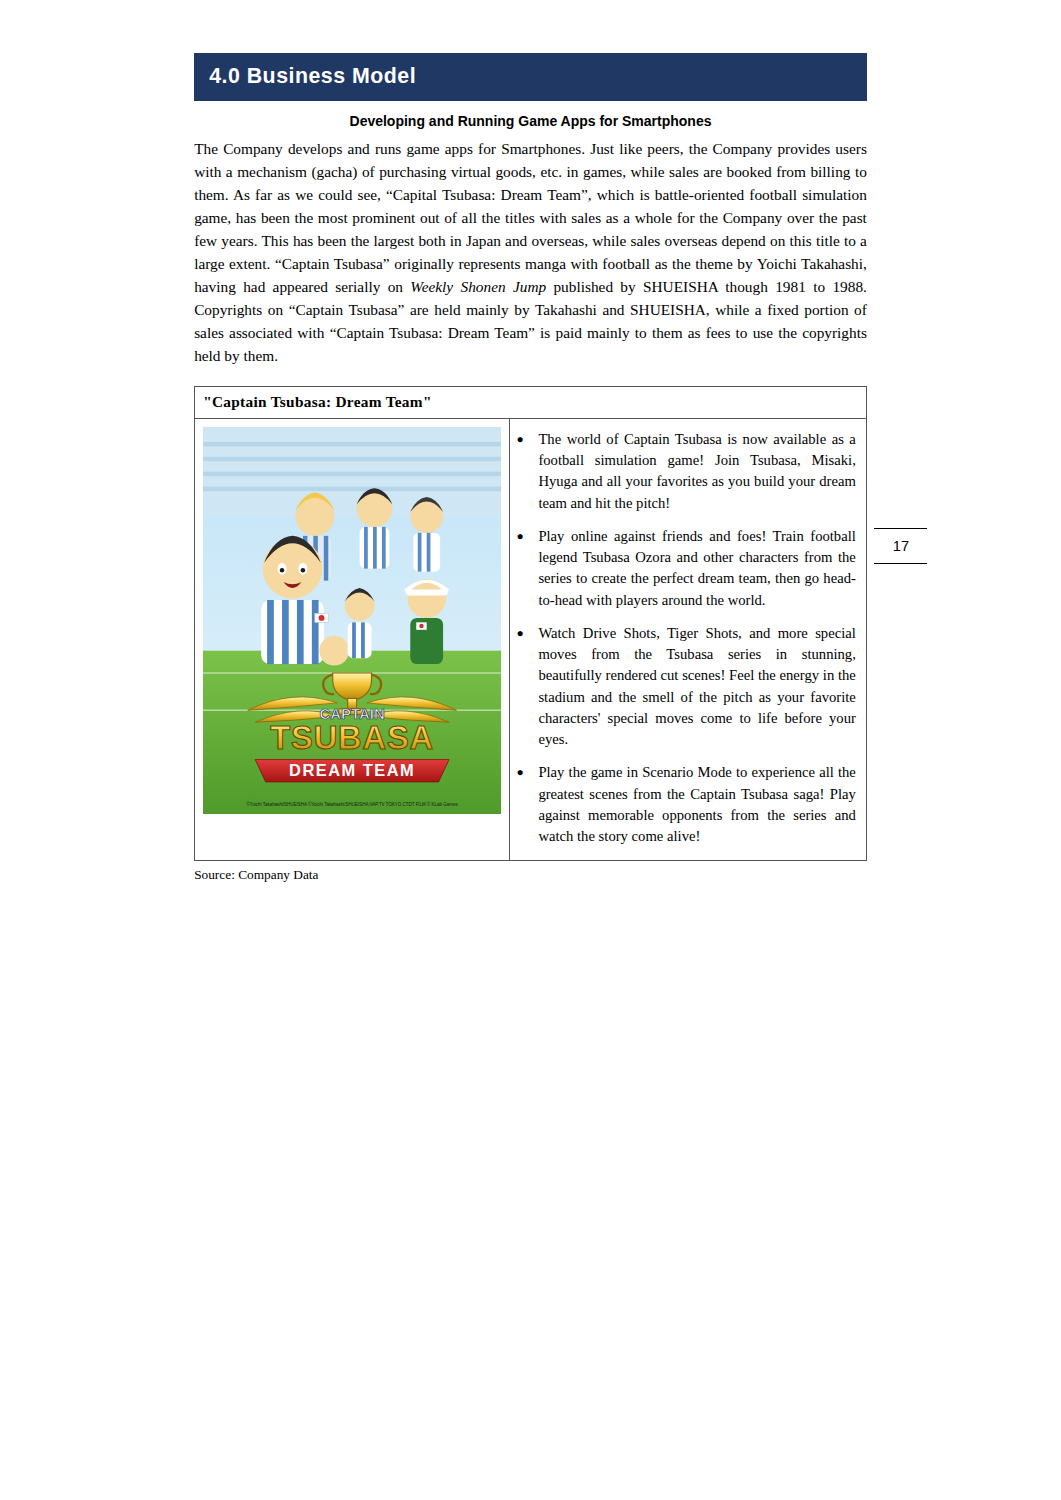4.0 Business Model
Developing and Running Game Apps for Smartphones
The Company develops and runs game apps for Smartphones. Just like peers, the Company provides users with a mechanism (gacha) of purchasing virtual goods, etc. in games, while sales are booked from billing to them. As far as we could see, “Capital Tsubasa: Dream Team”, which is battle-oriented football simulation game, has been the most prominent out of all the titles with sales as a whole for the Company over the past few years. This has been the largest both in Japan and overseas, while sales overseas depend on this title to a large extent. “Captain Tsubasa” originally represents manga with football as the theme by Yoichi Takahashi, having had appeared serially on Weekly Shonen Jump published by SHUEISHA though 1981 to 1988. Copyrights on “Captain Tsubasa” are held mainly by Takahashi and SHUEISHA, while a fixed portion of sales associated with “Captain Tsubasa: Dream Team” is paid mainly to them as fees to use the copyrights held by them.
"Captain Tsubasa: Dream Team"
CAPTAIN TSUBASA DREAM TEAM ©Yoichi Takahashi/SHUEISHA ©Yoichi Takahashi/SHUEISHA,VAP,TV TOKYO,CTDT FILM © KLab Games
The world of Captain Tsubasa is now available as a football simulation game! Join Tsubasa, Misaki, Hyuga and all your favorites as you build your dream team and hit the pitch!
Play online against friends and foes! Train football legend Tsubasa Ozora and other characters from the series to create the perfect dream team, then go head-to-head with players around the world.
Watch Drive Shots, Tiger Shots, and more special moves from the Tsubasa series in stunning, beautifully rendered cut scenes! Feel the energy in the stadium and the smell of the pitch as your favorite characters' special moves come to life before your eyes.
Play the game in Scenario Mode to experience all the greatest scenes from the Captain Tsubasa saga! Play against memorable opponents from the series and watch the story come alive!
Source: Company Data
17